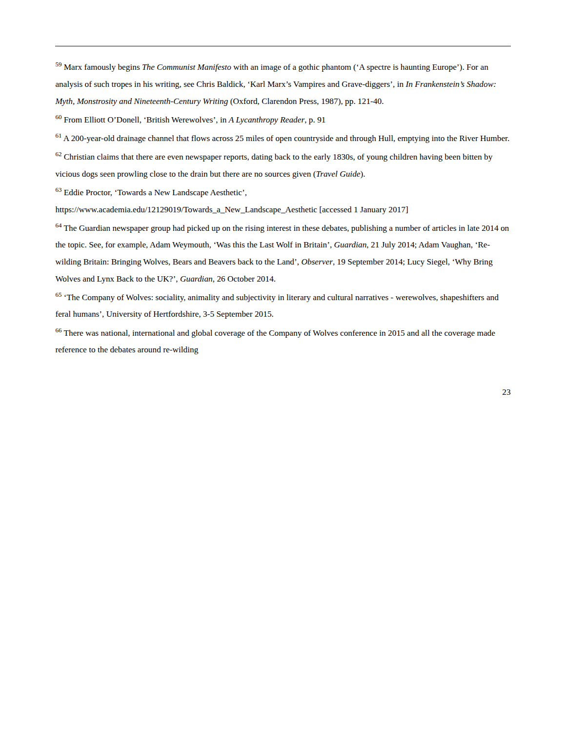59 Marx famously begins The Communist Manifesto with an image of a gothic phantom (‘A spectre is haunting Europe’). For an analysis of such tropes in his writing, see Chris Baldick, ‘Karl Marx’s Vampires and Grave-diggers’, in In Frankenstein’s Shadow: Myth, Monstrosity and Nineteenth-Century Writing (Oxford, Clarendon Press, 1987), pp. 121-40.
60 From Elliott O’Donell, ‘British Werewolves’, in A Lycanthropy Reader, p. 91
61 A 200-year-old drainage channel that flows across 25 miles of open countryside and through Hull, emptying into the River Humber.
62 Christian claims that there are even newspaper reports, dating back to the early 1830s, of young children having been bitten by vicious dogs seen prowling close to the drain but there are no sources given (Travel Guide).
63 Eddie Proctor, ‘Towards a New Landscape Aesthetic’, https://www.academia.edu/12129019/Towards_a_New_Landscape_Aesthetic [accessed 1 January 2017]
64 The Guardian newspaper group had picked up on the rising interest in these debates, publishing a number of articles in late 2014 on the topic. See, for example, Adam Weymouth, ‘Was this the Last Wolf in Britain’, Guardian, 21 July 2014; Adam Vaughan, ‘Re-wilding Britain: Bringing Wolves, Bears and Beavers back to the Land’, Observer, 19 September 2014; Lucy Siegel, ‘Why Bring Wolves and Lynx Back to the UK?’, Guardian, 26 October 2014.
65 ‘The Company of Wolves: sociality, animality and subjectivity in literary and cultural narratives - werewolves, shapeshifters and feral humans’, University of Hertfordshire, 3-5 September 2015.
66 There was national, international and global coverage of the Company of Wolves conference in 2015 and all the coverage made reference to the debates around re-wilding
23